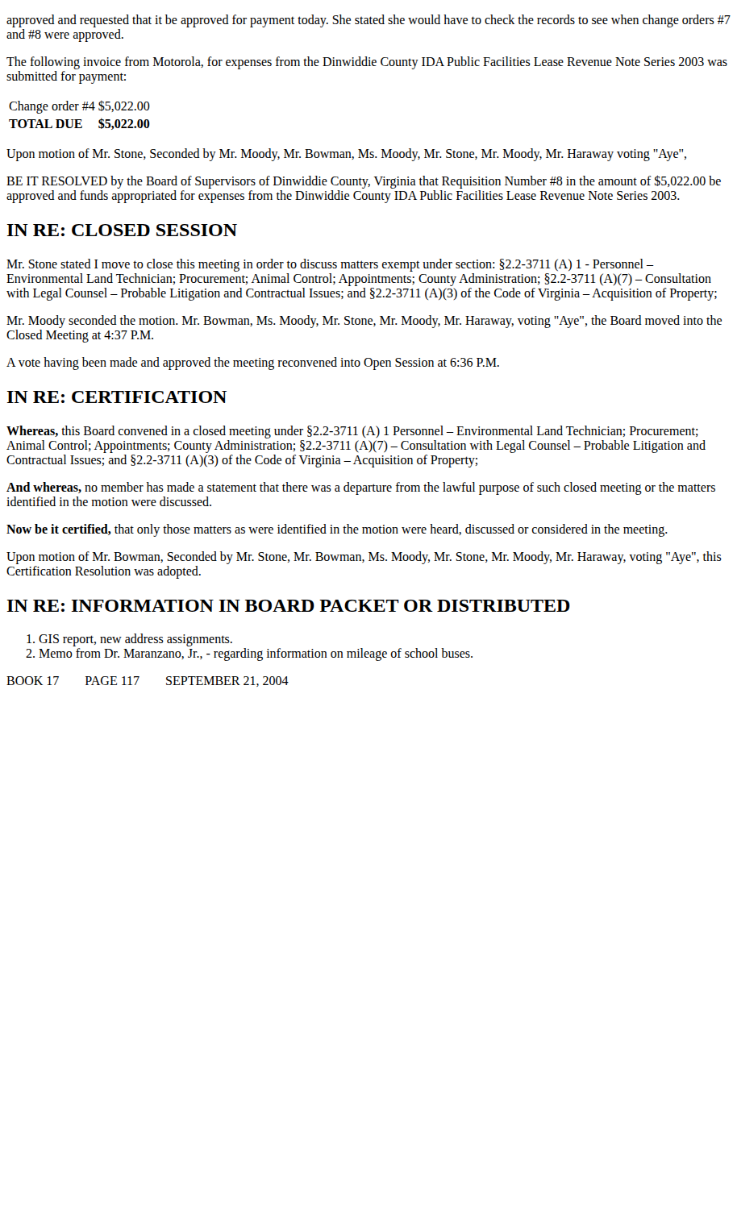approved and requested that it be approved for payment today. She stated she would have to check the records to see when change orders #7 and #8 were approved.
The following invoice from Motorola, for expenses from the Dinwiddie County IDA Public Facilities Lease Revenue Note Series 2003 was submitted for payment:
| Change order #4 | $5,022.00 |
| TOTAL DUE | $5,022.00 |
Upon motion of Mr. Stone, Seconded by Mr. Moody, Mr. Bowman, Ms. Moody, Mr. Stone, Mr. Moody, Mr. Haraway voting "Aye",
BE IT RESOLVED by the Board of Supervisors of Dinwiddie County, Virginia that Requisition Number #8 in the amount of $5,022.00 be approved and funds appropriated for expenses from the Dinwiddie County IDA Public Facilities Lease Revenue Note Series 2003.
IN RE: CLOSED SESSION
Mr. Stone stated I move to close this meeting in order to discuss matters exempt under section: §2.2-3711 (A) 1 - Personnel – Environmental Land Technician; Procurement; Animal Control; Appointments; County Administration; §2.2-3711 (A)(7) – Consultation with Legal Counsel – Probable Litigation and Contractual Issues; and §2.2-3711 (A)(3) of the Code of Virginia – Acquisition of Property;
Mr. Moody seconded the motion. Mr. Bowman, Ms. Moody, Mr. Stone, Mr. Moody, Mr. Haraway, voting "Aye", the Board moved into the Closed Meeting at 4:37 P.M.
A vote having been made and approved the meeting reconvened into Open Session at 6:36 P.M.
IN RE: CERTIFICATION
Whereas, this Board convened in a closed meeting under §2.2-3711 (A) 1 Personnel – Environmental Land Technician; Procurement; Animal Control; Appointments; County Administration; §2.2-3711 (A)(7) – Consultation with Legal Counsel – Probable Litigation and Contractual Issues; and §2.2-3711 (A)(3) of the Code of Virginia – Acquisition of Property;
And whereas, no member has made a statement that there was a departure from the lawful purpose of such closed meeting or the matters identified in the motion were discussed.
Now be it certified, that only those matters as were identified in the motion were heard, discussed or considered in the meeting.
Upon motion of Mr. Bowman, Seconded by Mr. Stone, Mr. Bowman, Ms. Moody, Mr. Stone, Mr. Moody, Mr. Haraway, voting "Aye", this Certification Resolution was adopted.
IN RE: INFORMATION IN BOARD PACKET OR DISTRIBUTED
GIS report, new address assignments.
Memo from Dr. Maranzano, Jr., - regarding information on mileage of school buses.
BOOK 17 PAGE 117 SEPTEMBER 21, 2004